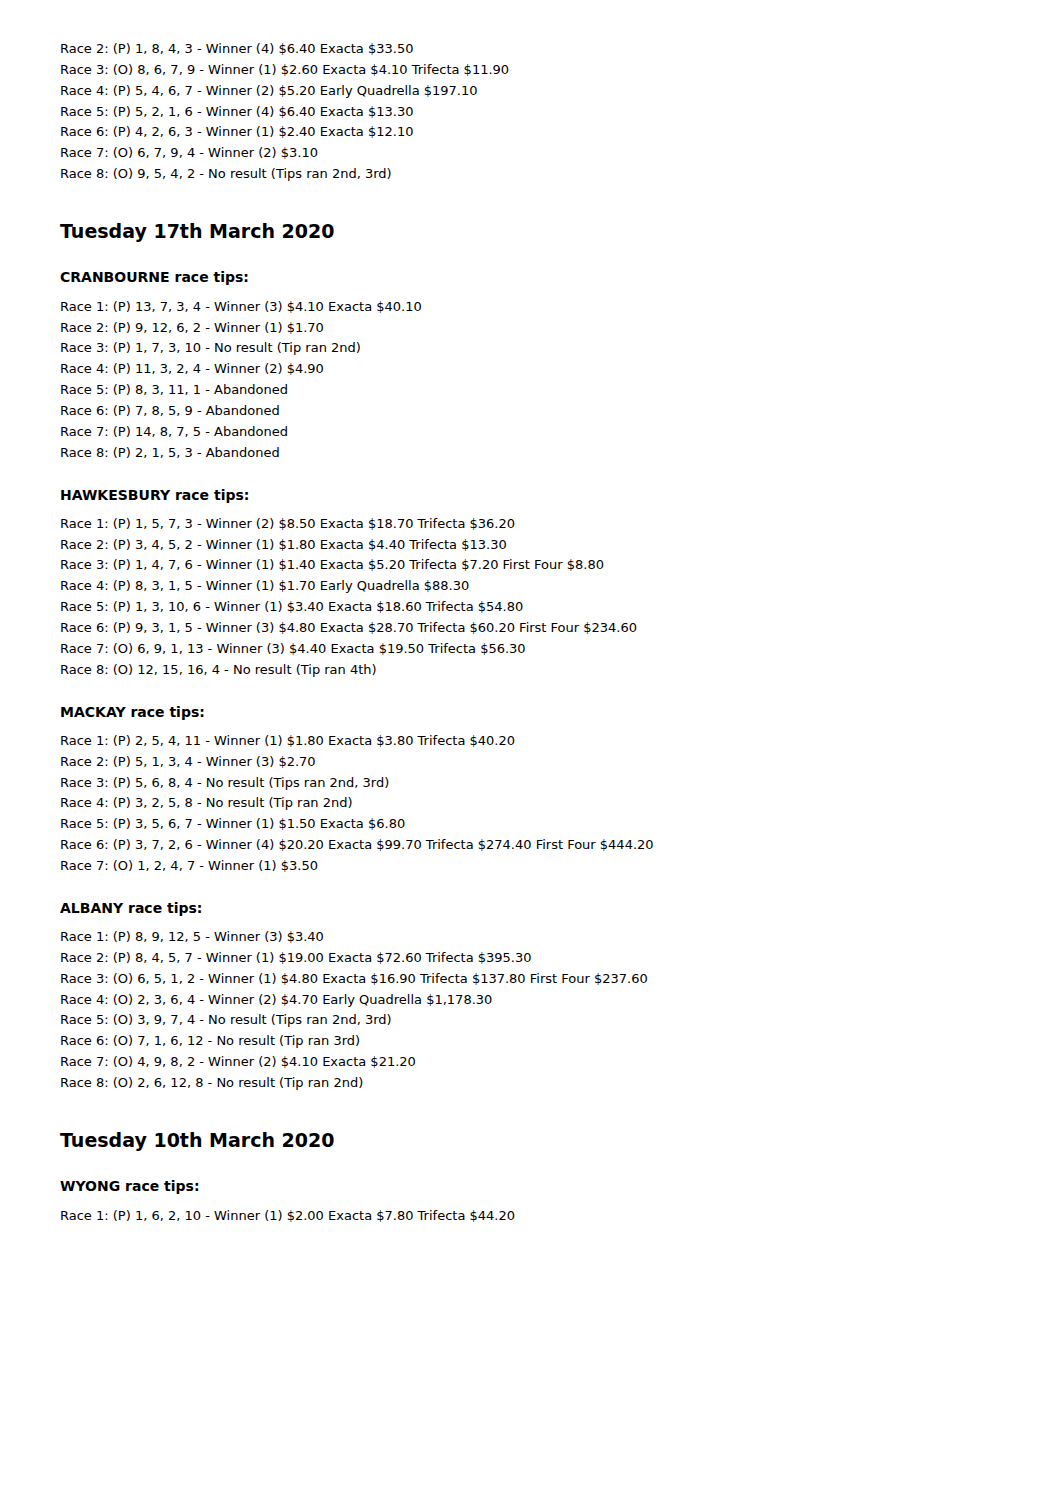Race 2: (P) 1, 8, 4, 3 - Winner (4) $6.40 Exacta $33.50
Race 3: (O) 8, 6, 7, 9 - Winner (1) $2.60 Exacta $4.10 Trifecta $11.90
Race 4: (P) 5, 4, 6, 7 - Winner (2) $5.20 Early Quadrella $197.10
Race 5: (P) 5, 2, 1, 6 - Winner (4) $6.40 Exacta $13.30
Race 6: (P) 4, 2, 6, 3 - Winner (1) $2.40 Exacta $12.10
Race 7: (O) 6, 7, 9, 4 - Winner (2) $3.10
Race 8: (O) 9, 5, 4, 2 - No result (Tips ran 2nd, 3rd)
Tuesday 17th March 2020
CRANBOURNE race tips:
Race 1: (P) 13, 7, 3, 4 - Winner (3) $4.10 Exacta $40.10
Race 2: (P) 9, 12, 6, 2 - Winner (1) $1.70
Race 3: (P) 1, 7, 3, 10 - No result (Tip ran 2nd)
Race 4: (P) 11, 3, 2, 4 - Winner (2) $4.90
Race 5: (P) 8, 3, 11, 1 - Abandoned
Race 6: (P) 7, 8, 5, 9 - Abandoned
Race 7: (P) 14, 8, 7, 5 - Abandoned
Race 8: (P) 2, 1, 5, 3 - Abandoned
HAWKESBURY race tips:
Race 1: (P) 1, 5, 7, 3 - Winner (2) $8.50 Exacta $18.70 Trifecta $36.20
Race 2: (P) 3, 4, 5, 2 - Winner (1) $1.80 Exacta $4.40 Trifecta $13.30
Race 3: (P) 1, 4, 7, 6 - Winner (1) $1.40 Exacta $5.20 Trifecta $7.20 First Four $8.80
Race 4: (P) 8, 3, 1, 5 - Winner (1) $1.70 Early Quadrella $88.30
Race 5: (P) 1, 3, 10, 6 - Winner (1) $3.40 Exacta $18.60 Trifecta $54.80
Race 6: (P) 9, 3, 1, 5 - Winner (3) $4.80 Exacta $28.70 Trifecta $60.20 First Four $234.60
Race 7: (O) 6, 9, 1, 13 - Winner (3) $4.40 Exacta $19.50 Trifecta $56.30
Race 8: (O) 12, 15, 16, 4 - No result (Tip ran 4th)
MACKAY race tips:
Race 1: (P) 2, 5, 4, 11 - Winner (1) $1.80 Exacta $3.80 Trifecta $40.20
Race 2: (P) 5, 1, 3, 4 - Winner (3) $2.70
Race 3: (P) 5, 6, 8, 4 - No result (Tips ran 2nd, 3rd)
Race 4: (P) 3, 2, 5, 8 - No result (Tip ran 2nd)
Race 5: (P) 3, 5, 6, 7 - Winner (1) $1.50 Exacta $6.80
Race 6: (P) 3, 7, 2, 6 - Winner (4) $20.20 Exacta $99.70 Trifecta $274.40 First Four $444.20
Race 7: (O) 1, 2, 4, 7 - Winner (1) $3.50
ALBANY race tips:
Race 1: (P) 8, 9, 12, 5 - Winner (3) $3.40
Race 2: (P) 8, 4, 5, 7 - Winner (1) $19.00 Exacta $72.60 Trifecta $395.30
Race 3: (O) 6, 5, 1, 2 - Winner (1) $4.80 Exacta $16.90 Trifecta $137.80 First Four $237.60
Race 4: (O) 2, 3, 6, 4 - Winner (2) $4.70 Early Quadrella $1,178.30
Race 5: (O) 3, 9, 7, 4 - No result (Tips ran 2nd, 3rd)
Race 6: (O) 7, 1, 6, 12 - No result (Tip ran 3rd)
Race 7: (O) 4, 9, 8, 2 - Winner (2) $4.10 Exacta $21.20
Race 8: (O) 2, 6, 12, 8 - No result (Tip ran 2nd)
Tuesday 10th March 2020
WYONG race tips:
Race 1: (P) 1, 6, 2, 10 - Winner (1) $2.00 Exacta $7.80 Trifecta $44.20